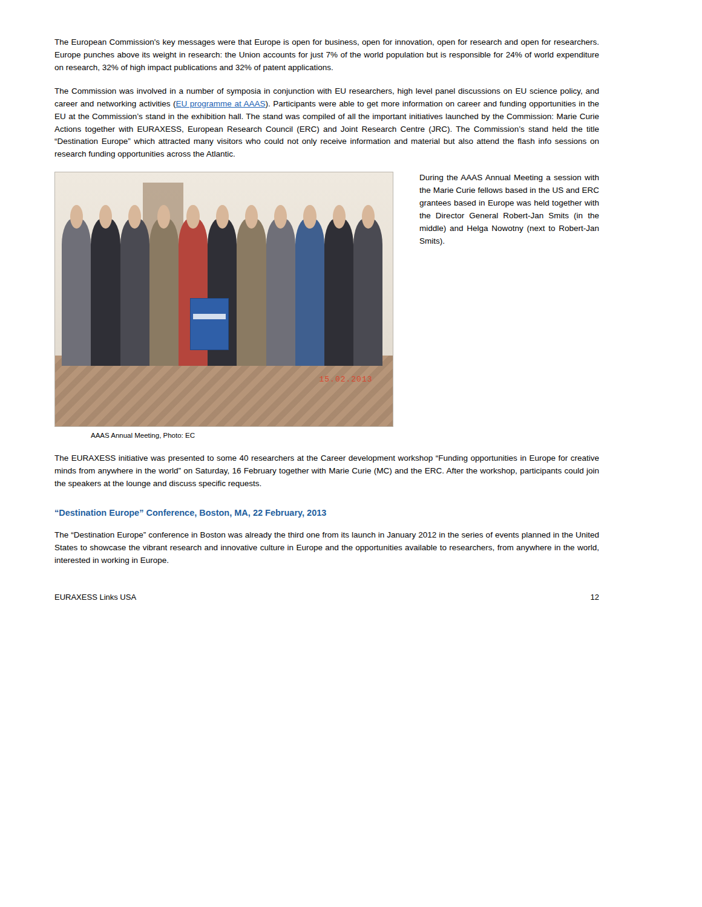The European Commission's key messages were that Europe is open for business, open for innovation, open for research and open for researchers. Europe punches above its weight in research: the Union accounts for just 7% of the world population but is responsible for 24% of world expenditure on research, 32% of high impact publications and 32% of patent applications.
The Commission was involved in a number of symposia in conjunction with EU researchers, high level panel discussions on EU science policy, and career and networking activities (EU programme at AAAS). Participants were able to get more information on career and funding opportunities in the EU at the Commission’s stand in the exhibition hall. The stand was compiled of all the important initiatives launched by the Commission: Marie Curie Actions together with EURAXESS, European Research Council (ERC) and Joint Research Centre (JRC). The Commission’s stand held the title “Destination Europe” which attracted many visitors who could not only receive information and material but also attend the flash info sessions on research funding opportunities across the Atlantic.
15.02.2013
AAAS Annual Meeting, Photo: EC
During the AAAS Annual Meeting a session with the Marie Curie fellows based in the US and ERC grantees based in Europe was held together with the Director General Robert-Jan Smits (in the middle) and Helga Nowotny (next to Robert-Jan Smits).
The EURAXESS initiative was presented to some 40 researchers at the Career development workshop “Funding opportunities in Europe for creative minds from anywhere in the world” on Saturday, 16 February together with Marie Curie (MC) and the ERC. After the workshop, participants could join the speakers at the lounge and discuss specific requests.
“Destination Europe” Conference, Boston, MA, 22 February, 2013
The “Destination Europe” conference in Boston was already the third one from its launch in January 2012 in the series of events planned in the United States to showcase the vibrant research and innovative culture in Europe and the opportunities available to researchers, from anywhere in the world, interested in working in Europe.
EURAXESS Links USA
12